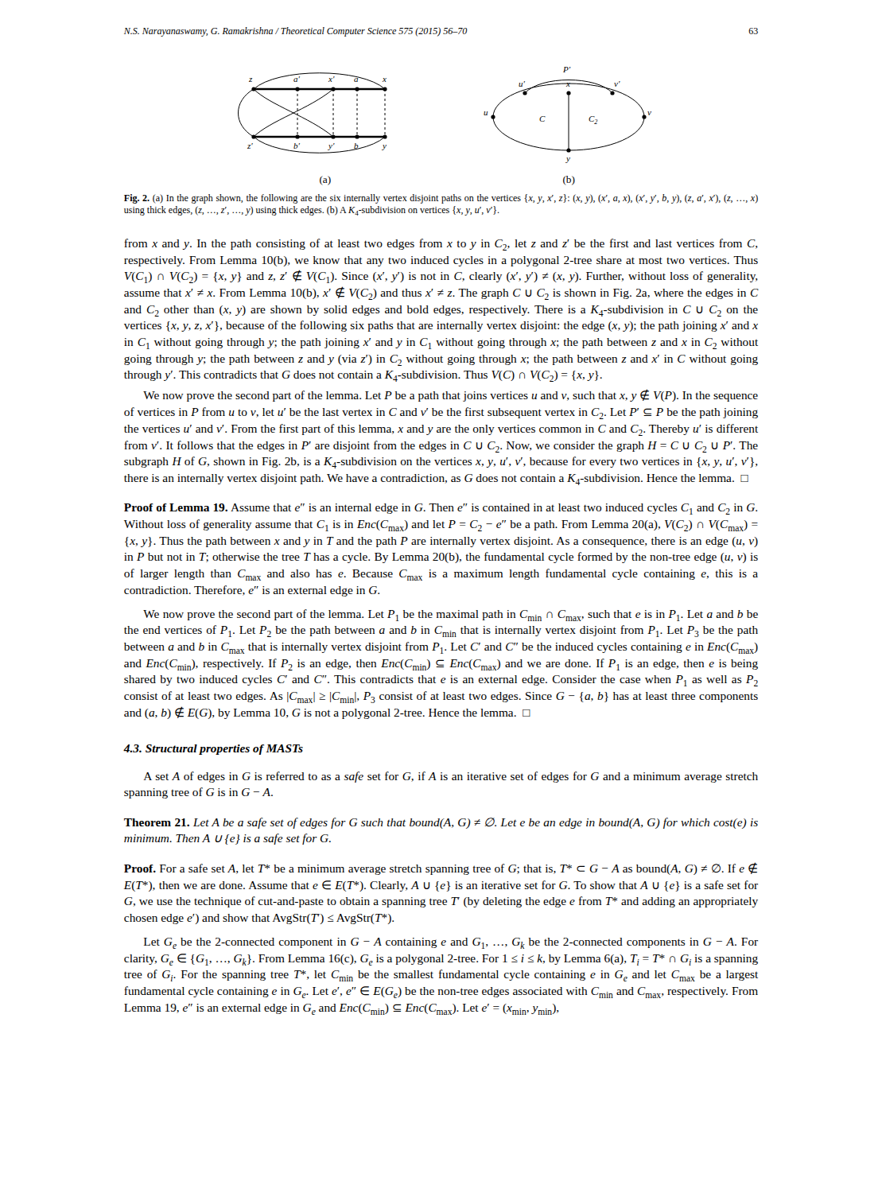N.S. Narayanaswamy, G. Ramakrishna / Theoretical Computer Science 575 (2015) 56–70 63
z a′ x′ a x z′ b′ y′ b y
(a)
u v u′ v′ x y P′ C C2
(b)
Fig. 2. (a) In the graph shown, the following are the six internally vertex disjoint paths on the vertices {x, y, x′, z}: (x, y), (x′, a, x), (x′, y′, b, y), (z, a′, x′), (z, …, x) using thick edges, (z, …, z′, …, y) using thick edges. (b) A K4-subdivision on vertices {x, y, u′, v′}.
from x and y. In the path consisting of at least two edges from x to y in C2, let z and z′ be the first and last vertices from C, respectively. From Lemma 10(b), we know that any two induced cycles in a polygonal 2-tree share at most two vertices. Thus V(C1) ∩ V(C2) = {x, y} and z, z′ ∉ V(C1). Since (x′, y′) is not in C, clearly (x′, y′) ≠ (x, y). Further, without loss of generality, assume that x′ ≠ x. From Lemma 10(b), x′ ∉ V(C2) and thus x′ ≠ z. The graph C ∪ C2 is shown in Fig. 2a, where the edges in C and C2 other than (x, y) are shown by solid edges and bold edges, respectively. There is a K4-subdivision in C ∪ C2 on the vertices {x, y, z, x′}, because of the following six paths that are internally vertex disjoint: the edge (x, y); the path joining x′ and x in C1 without going through y; the path joining x′ and y in C1 without going through x; the path between z and x in C2 without going through y; the path between z and y (via z′) in C2 without going through x; the path between z and x′ in C without going through y′. This contradicts that G does not contain a K4-subdivision. Thus V(C) ∩ V(C2) = {x, y}.
We now prove the second part of the lemma. Let P be a path that joins vertices u and v, such that x, y ∉ V(P). In the sequence of vertices in P from u to v, let u′ be the last vertex in C and v′ be the first subsequent vertex in C2. Let P′ ⊆ P be the path joining the vertices u′ and v′. From the first part of this lemma, x and y are the only vertices common in C and C2. Thereby u′ is different from v′. It follows that the edges in P′ are disjoint from the edges in C ∪ C2. Now, we consider the graph H = C ∪ C2 ∪ P′. The subgraph H of G, shown in Fig. 2b, is a K4-subdivision on the vertices x, y, u′, v′, because for every two vertices in {x, y, u′, v′}, there is an internally vertex disjoint path. We have a contradiction, as G does not contain a K4-subdivision. Hence the lemma. □
Proof of Lemma 19. Assume that e″ is an internal edge in G. Then e″ is contained in at least two induced cycles C1 and C2 in G. Without loss of generality assume that C1 is in Enc(Cmax) and let P = C2 − e″ be a path. From Lemma 20(a), V(C2) ∩ V(Cmax) = {x, y}. Thus the path between x and y in T and the path P are internally vertex disjoint. As a consequence, there is an edge (u, v) in P but not in T; otherwise the tree T has a cycle. By Lemma 20(b), the fundamental cycle formed by the non-tree edge (u, v) is of larger length than Cmax and also has e. Because Cmax is a maximum length fundamental cycle containing e, this is a contradiction. Therefore, e″ is an external edge in G.
We now prove the second part of the lemma. Let P1 be the maximal path in Cmin ∩ Cmax, such that e is in P1. Let a and b be the end vertices of P1. Let P2 be the path between a and b in Cmin that is internally vertex disjoint from P1. Let P3 be the path between a and b in Cmax that is internally vertex disjoint from P1. Let C′ and C″ be the induced cycles containing e in Enc(Cmax) and Enc(Cmin), respectively. If P2 is an edge, then Enc(Cmin) ⊆ Enc(Cmax) and we are done. If P1 is an edge, then e is being shared by two induced cycles C′ and C″. This contradicts that e is an external edge. Consider the case when P1 as well as P2 consist of at least two edges. As |Cmax| ≥ |Cmin|, P3 consist of at least two edges. Since G − {a, b} has at least three components and (a, b) ∉ E(G), by Lemma 10, G is not a polygonal 2-tree. Hence the lemma. □
4.3. Structural properties of MASTs
A set A of edges in G is referred to as a safe set for G, if A is an iterative set of edges for G and a minimum average stretch spanning tree of G is in G − A.
Theorem 21. Let A be a safe set of edges for G such that bound(A, G) ≠ ∅. Let e be an edge in bound(A, G) for which cost(e) is minimum. Then A ∪ {e} is a safe set for G.
Proof. For a safe set A, let T* be a minimum average stretch spanning tree of G; that is, T* ⊂ G − A as bound(A, G) ≠ ∅. If e ∉ E(T*), then we are done. Assume that e ∈ E(T*). Clearly, A ∪ {e} is an iterative set for G. To show that A ∪ {e} is a safe set for G, we use the technique of cut-and-paste to obtain a spanning tree T′ (by deleting the edge e from T* and adding an appropriately chosen edge e′) and show that AvgStr(T′) ≤ AvgStr(T*).
Let Ge be the 2-connected component in G − A containing e and G1, …, Gk be the 2-connected components in G − A. For clarity, Ge ∈ {G1, …, Gk}. From Lemma 16(c), Ge is a polygonal 2-tree. For 1 ≤ i ≤ k, by Lemma 6(a), Ti = T* ∩ Gi is a spanning tree of Gi. For the spanning tree T*, let Cmin be the smallest fundamental cycle containing e in Ge and let Cmax be a largest fundamental cycle containing e in Ge. Let e′, e″ ∈ E(Ge) be the non-tree edges associated with Cmin and Cmax, respectively. From Lemma 19, e″ is an external edge in Ge and Enc(Cmin) ⊆ Enc(Cmax). Let e′ = (xmin, ymin),